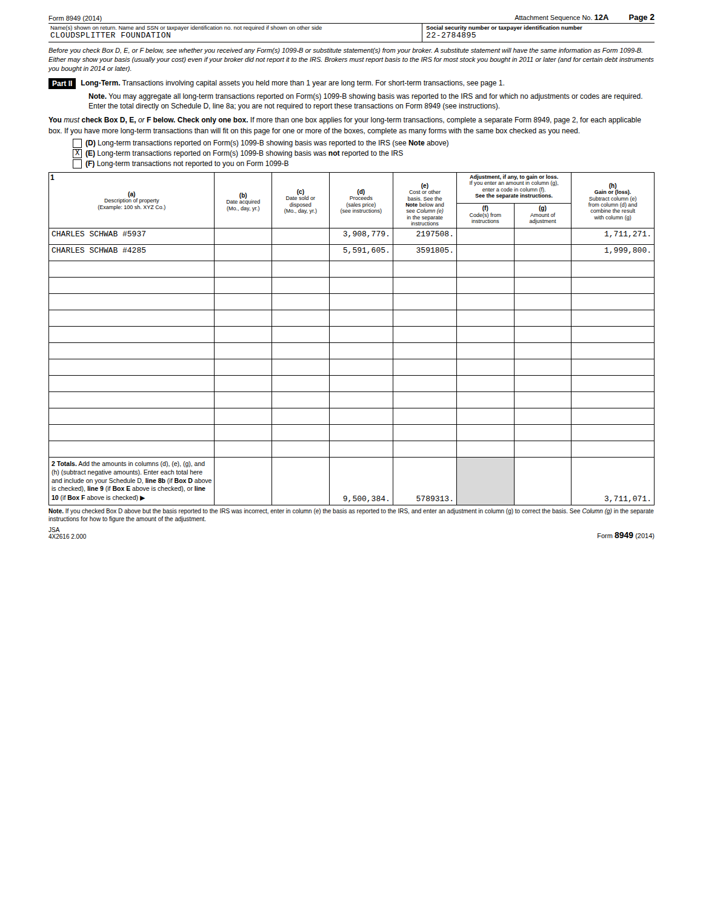Form 8949 (2014)
Attachment Sequence No. 12A Page 2
Name(s) shown on return. Name and SSN or taxpayer identification no. not required if shown on other side
CLOUDSPLITTER FOUNDATION
Social security number or taxpayer identification number
22-2784895
Before you check Box D, E, or F below, see whether you received any Form(s) 1099-B or substitute statement(s) from your broker. A substitute statement will have the same information as Form 1099-B. Either may show your basis (usually your cost) even if your broker did not report it to the IRS. Brokers must report basis to the IRS for most stock you bought in 2011 or later (and for certain debt instruments you bought in 2014 or later).
Part II
Long-Term. Transactions involving capital assets you held more than 1 year are long term. For short-term transactions, see page 1.
Note. You may aggregate all long-term transactions reported on Form(s) 1099-B showing basis was reported to the IRS and for which no adjustments or codes are required. Enter the total directly on Schedule D, line 8a; you are not required to report these transactions on Form 8949 (see instructions).
You must check Box D, E, or F below. Check only one box. If more than one box applies for your long-term transactions, complete a separate Form 8949, page 2, for each applicable box. If you have more long-term transactions than will fit on this page for one or more of the boxes, complete as many forms with the same box checked as you need.
(D) Long-term transactions reported on Form(s) 1099-B showing basis was reported to the IRS (see Note above)
X (E) Long-term transactions reported on Form(s) 1099-B showing basis was not reported to the IRS
(F) Long-term transactions not reported to you on Form 1099-B
| 1 (a) Description of property (Example: 100 sh. XYZ Co.) | (b) Date acquired (Mo., day, yr.) | (c) Date sold or disposed (Mo., day, yr.) | (d) Proceeds (sales price) (see instructions) | (e) Cost or other basis. See the Note below and see Column (e) in the separate instructions | Adjustment, if any, to gain or loss. If you enter an amount in column (g), enter a code in column (f). See the separate instructions. | (h) Gain or (loss). Subtract column (e) from column (d) and combine the result with column (g) |
| --- | --- | --- | --- | --- | --- | --- |
| (f) Code(s) from instructions | (g) Amount of adjustment |
| CHARLES SCHWAB #5937 | | | 3,908,779. | 2197508. | | | 1,711,271. |
| CHARLES SCHWAB #4285 | | | 5,591,605. | 3591805. | | | 1,999,800. |
| 2 Totals. Add the amounts in columns (d), (e), (g), and (h) (subtract negative amounts). Enter each total here and include on your Schedule D, line 8b (if Box D above is checked), line 9 (if Box E above is checked), or line 10 (if Box F above is checked) ▶ | | | 9,500,384. | 5789313. | | | 3,711,071. |
Note. If you checked Box D above but the basis reported to the IRS was incorrect, enter in column (e) the basis as reported to the IRS, and enter an adjustment in column (g) to correct the basis. See Column (g) in the separate instructions for how to figure the amount of the adjustment.
JSA
4X2616 2.000
Form 8949 (2014)